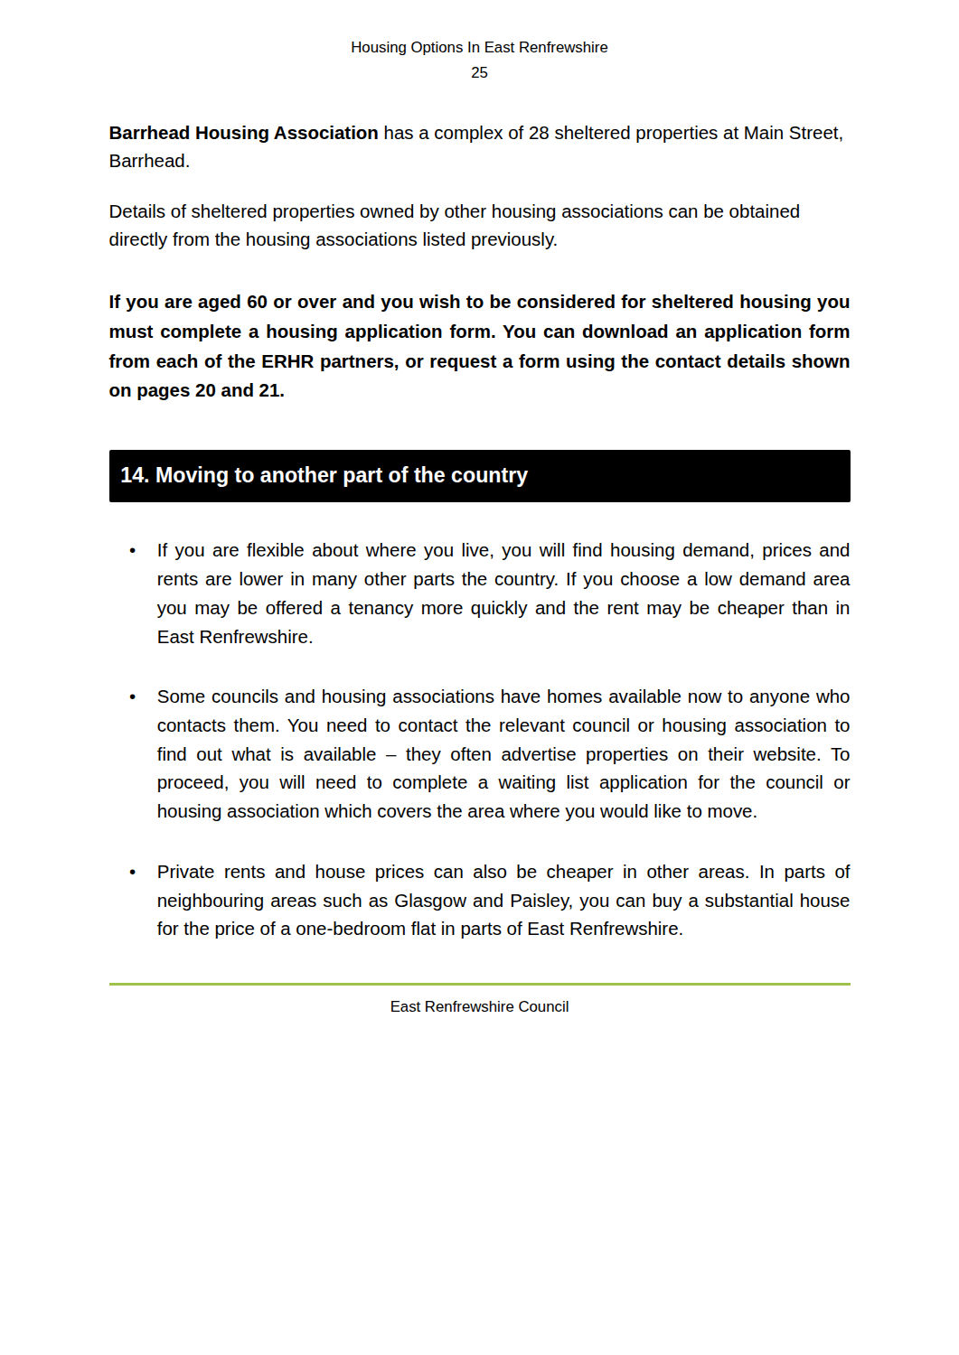Housing Options In East Renfrewshire 25
Barrhead Housing Association has a complex of 28 sheltered properties at Main Street, Barrhead.
Details of sheltered properties owned by other housing associations can be obtained directly from the housing associations listed previously.
If you are aged 60 or over and you wish to be considered for sheltered housing you must complete a housing application form. You can download an application form from each of the ERHR partners, or request a form using the contact details shown on pages 20 and 21.
14. Moving to another part of the country
If you are flexible about where you live, you will find housing demand, prices and rents are lower in many other parts the country. If you choose a low demand area you may be offered a tenancy more quickly and the rent may be cheaper than in East Renfrewshire.
Some councils and housing associations have homes available now to anyone who contacts them. You need to contact the relevant council or housing association to find out what is available – they often advertise properties on their website. To proceed, you will need to complete a waiting list application for the council or housing association which covers the area where you would like to move.
Private rents and house prices can also be cheaper in other areas. In parts of neighbouring areas such as Glasgow and Paisley, you can buy a substantial house for the price of a one-bedroom flat in parts of East Renfrewshire.
East Renfrewshire Council